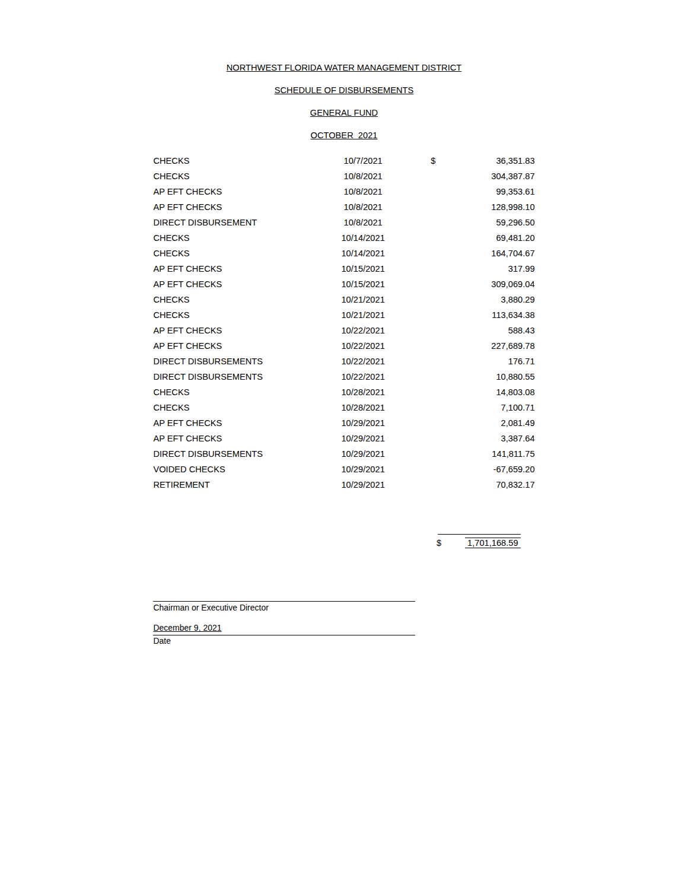NORTHWEST FLORIDA WATER MANAGEMENT DISTRICT
SCHEDULE OF DISBURSEMENTS
GENERAL FUND
OCTOBER 2021
| CHECKS | 10/7/2021 | $ | 36,351.83 |
| CHECKS | 10/8/2021 | | 304,387.87 |
| AP EFT CHECKS | 10/8/2021 | | 99,353.61 |
| AP EFT CHECKS | 10/8/2021 | | 128,998.10 |
| DIRECT DISBURSEMENT | 10/8/2021 | | 59,296.50 |
| CHECKS | 10/14/2021 | | 69,481.20 |
| CHECKS | 10/14/2021 | | 164,704.67 |
| AP EFT CHECKS | 10/15/2021 | | 317.99 |
| AP EFT CHECKS | 10/15/2021 | | 309,069.04 |
| CHECKS | 10/21/2021 | | 3,880.29 |
| CHECKS | 10/21/2021 | | 113,634.38 |
| AP EFT CHECKS | 10/22/2021 | | 588.43 |
| AP EFT CHECKS | 10/22/2021 | | 227,689.78 |
| DIRECT DISBURSEMENTS | 10/22/2021 | | 176.71 |
| DIRECT DISBURSEMENTS | 10/22/2021 | | 10,880.55 |
| CHECKS | 10/28/2021 | | 14,803.08 |
| CHECKS | 10/28/2021 | | 7,100.71 |
| AP EFT CHECKS | 10/29/2021 | | 2,081.49 |
| AP EFT CHECKS | 10/29/2021 | | 3,387.64 |
| DIRECT DISBURSEMENTS | 10/29/2021 | | 141,811.75 |
| VOIDED CHECKS | 10/29/2021 | | -67,659.20 |
| RETIREMENT | 10/29/2021 | | 70,832.17 |
$1,701,168.59
Chairman or Executive Director
December 9, 2021
Date